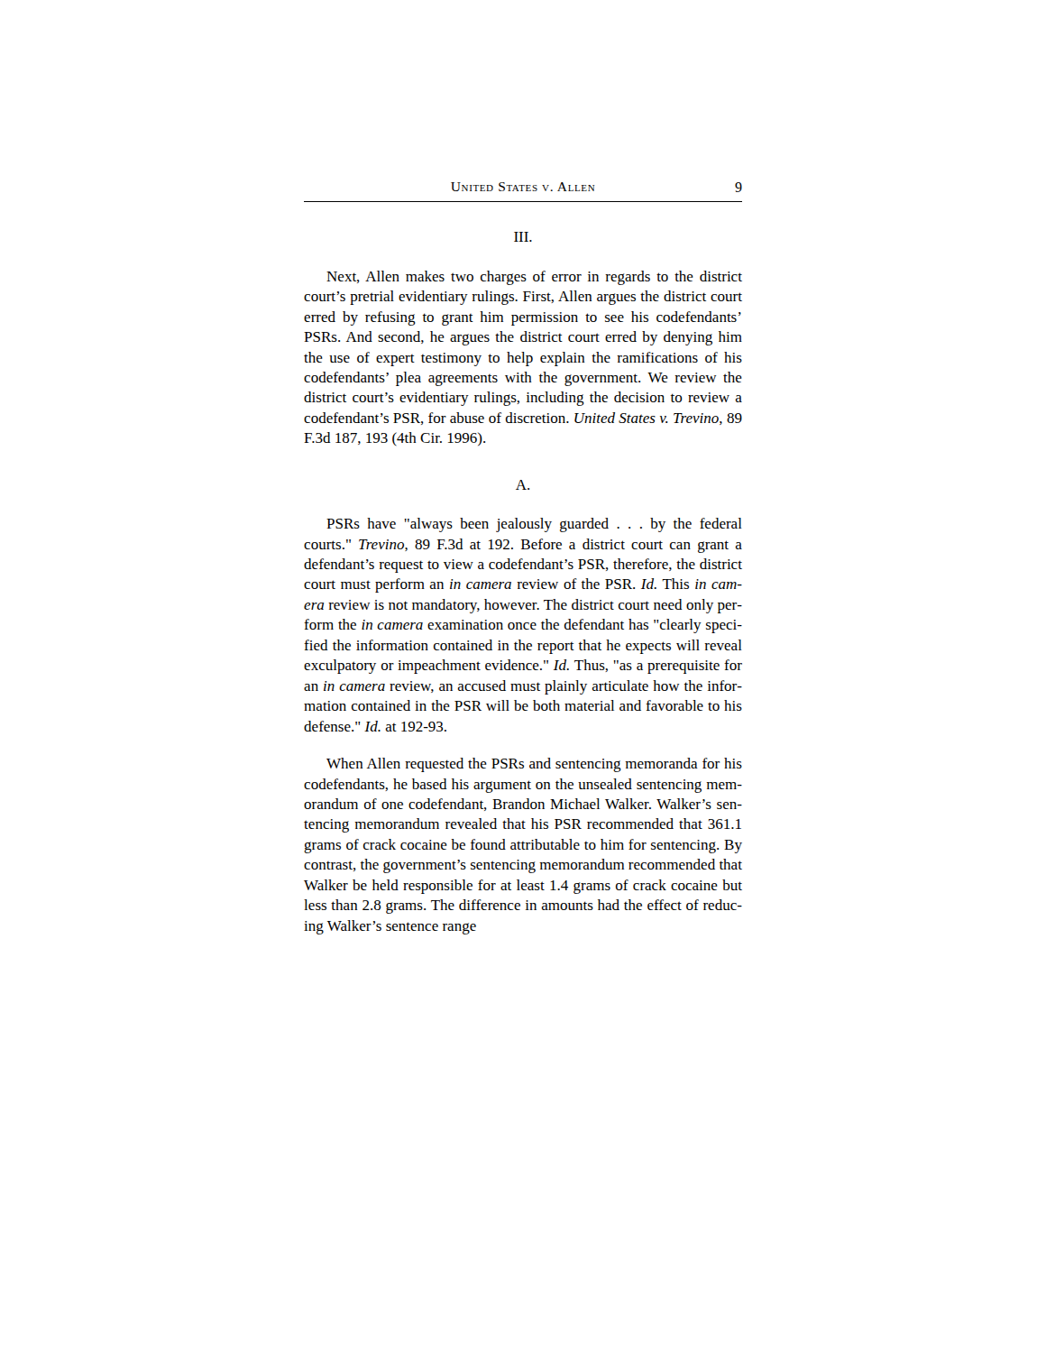United States v. Allen 9
III.
Next, Allen makes two charges of error in regards to the district court’s pretrial evidentiary rulings. First, Allen argues the district court erred by refusing to grant him permission to see his codefendants’ PSRs. And second, he argues the district court erred by denying him the use of expert testimony to help explain the ramifications of his codefendants’ plea agreements with the government. We review the district court’s evidentiary rulings, including the decision to review a codefendant’s PSR, for abuse of discretion. United States v. Trevino, 89 F.3d 187, 193 (4th Cir. 1996).
A.
PSRs have "always been jealously guarded . . . by the federal courts." Trevino, 89 F.3d at 192. Before a district court can grant a defendant’s request to view a codefendant’s PSR, therefore, the district court must perform an in camera review of the PSR. Id. This in camera review is not mandatory, however. The district court need only perform the in camera examination once the defendant has "clearly specified the information contained in the report that he expects will reveal exculpatory or impeachment evidence." Id. Thus, "as a prerequisite for an in camera review, an accused must plainly articulate how the information contained in the PSR will be both material and favorable to his defense." Id. at 192-93.
When Allen requested the PSRs and sentencing memoranda for his codefendants, he based his argument on the unsealed sentencing memorandum of one codefendant, Brandon Michael Walker. Walker’s sentencing memorandum revealed that his PSR recommended that 361.1 grams of crack cocaine be found attributable to him for sentencing. By contrast, the government’s sentencing memorandum recommended that Walker be held responsible for at least 1.4 grams of crack cocaine but less than 2.8 grams. The difference in amounts had the effect of reducing Walker’s sentence range